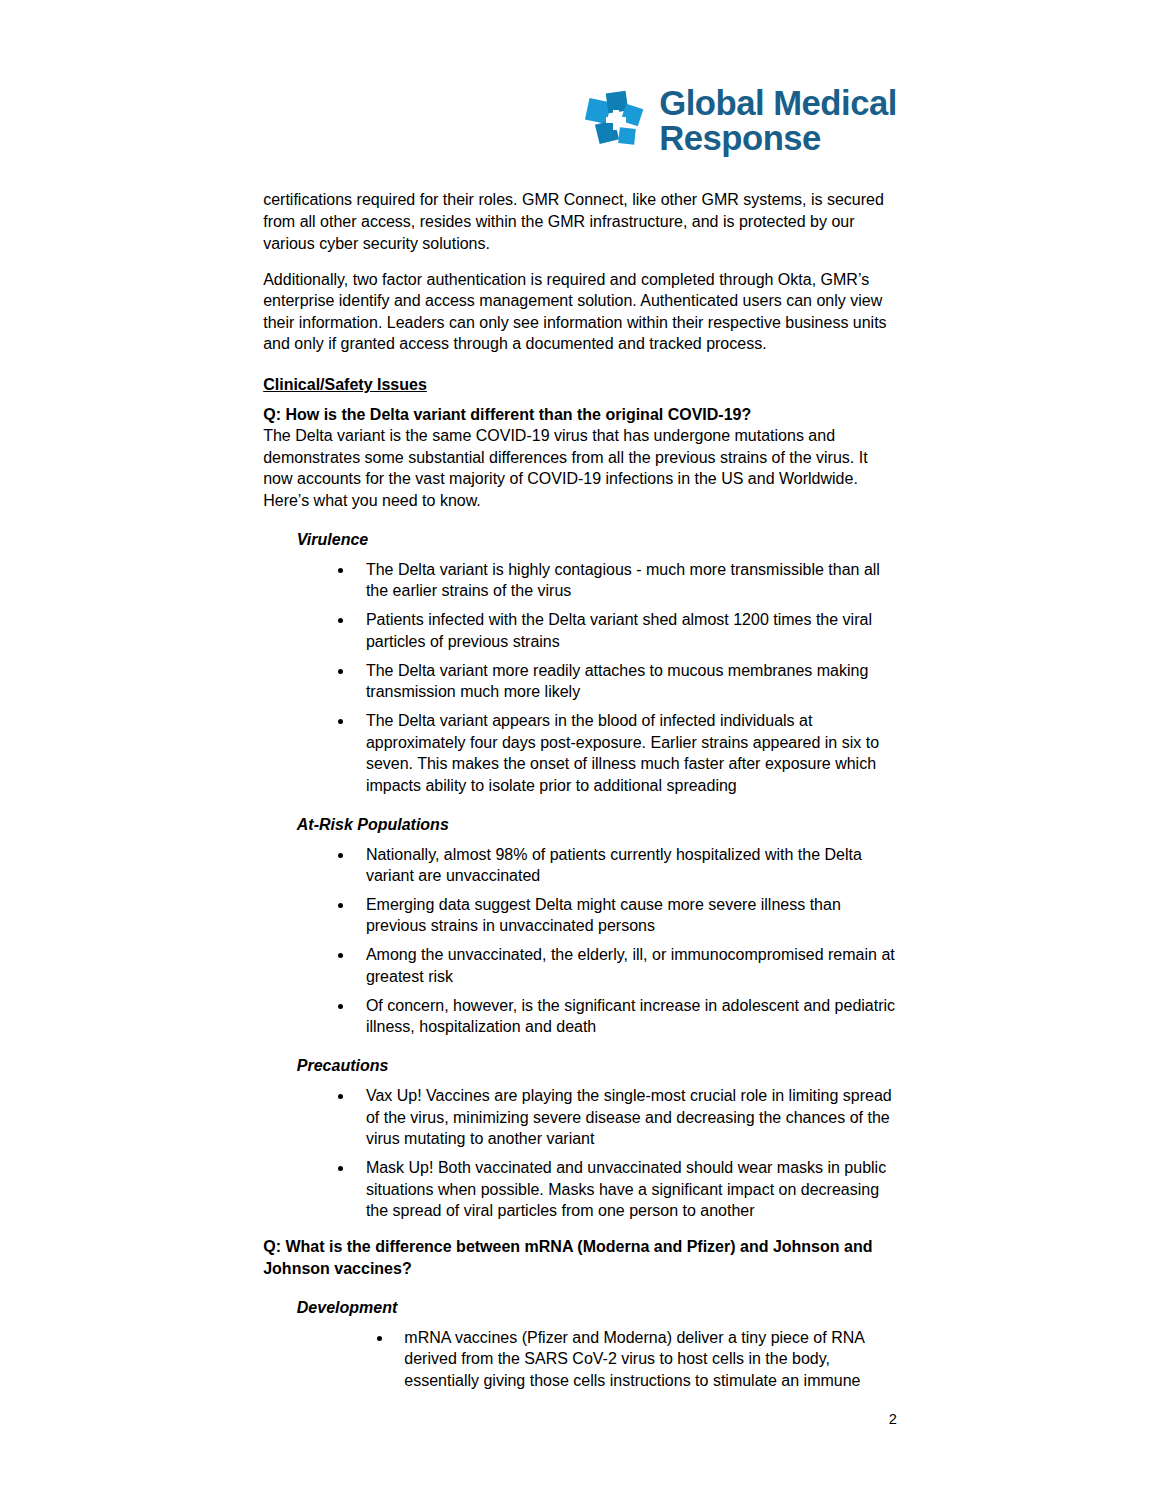Global MedicalResponse
certifications required for their roles. GMR Connect, like other GMR systems, is secured from all other access, resides within the GMR infrastructure, and is protected by our various cyber security solutions.
Additionally, two factor authentication is required and completed through Okta, GMR’s enterprise identify and access management solution. Authenticated users can only view their information. Leaders can only see information within their respective business units and only if granted access through a documented and tracked process.
Clinical/Safety Issues
Q: How is the Delta variant different than the original COVID-19?
The Delta variant is the same COVID-19 virus that has undergone mutations and demonstrates some substantial differences from all the previous strains of the virus. It now accounts for the vast majority of COVID-19 infections in the US and Worldwide. Here’s what you need to know.
Virulence
The Delta variant is highly contagious - much more transmissible than all the earlier strains of the virus
Patients infected with the Delta variant shed almost 1200 times the viral particles of previous strains
The Delta variant more readily attaches to mucous membranes making transmission much more likely
The Delta variant appears in the blood of infected individuals at approximately four days post-exposure. Earlier strains appeared in six to seven. This makes the onset of illness much faster after exposure which impacts ability to isolate prior to additional spreading
At-Risk Populations
Nationally, almost 98% of patients currently hospitalized with the Delta variant are unvaccinated
Emerging data suggest Delta might cause more severe illness than previous strains in unvaccinated persons
Among the unvaccinated, the elderly, ill, or immunocompromised remain at greatest risk
Of concern, however, is the significant increase in adolescent and pediatric illness, hospitalization and death
Precautions
Vax Up! Vaccines are playing the single-most crucial role in limiting spread of the virus, minimizing severe disease and decreasing the chances of the virus mutating to another variant
Mask Up! Both vaccinated and unvaccinated should wear masks in public situations when possible. Masks have a significant impact on decreasing the spread of viral particles from one person to another
Q: What is the difference between mRNA (Moderna and Pfizer) and Johnson and Johnson vaccines?
Development
mRNA vaccines (Pfizer and Moderna) deliver a tiny piece of RNA derived from the SARS CoV-2 virus to host cells in the body, essentially giving those cells instructions to stimulate an immune
2